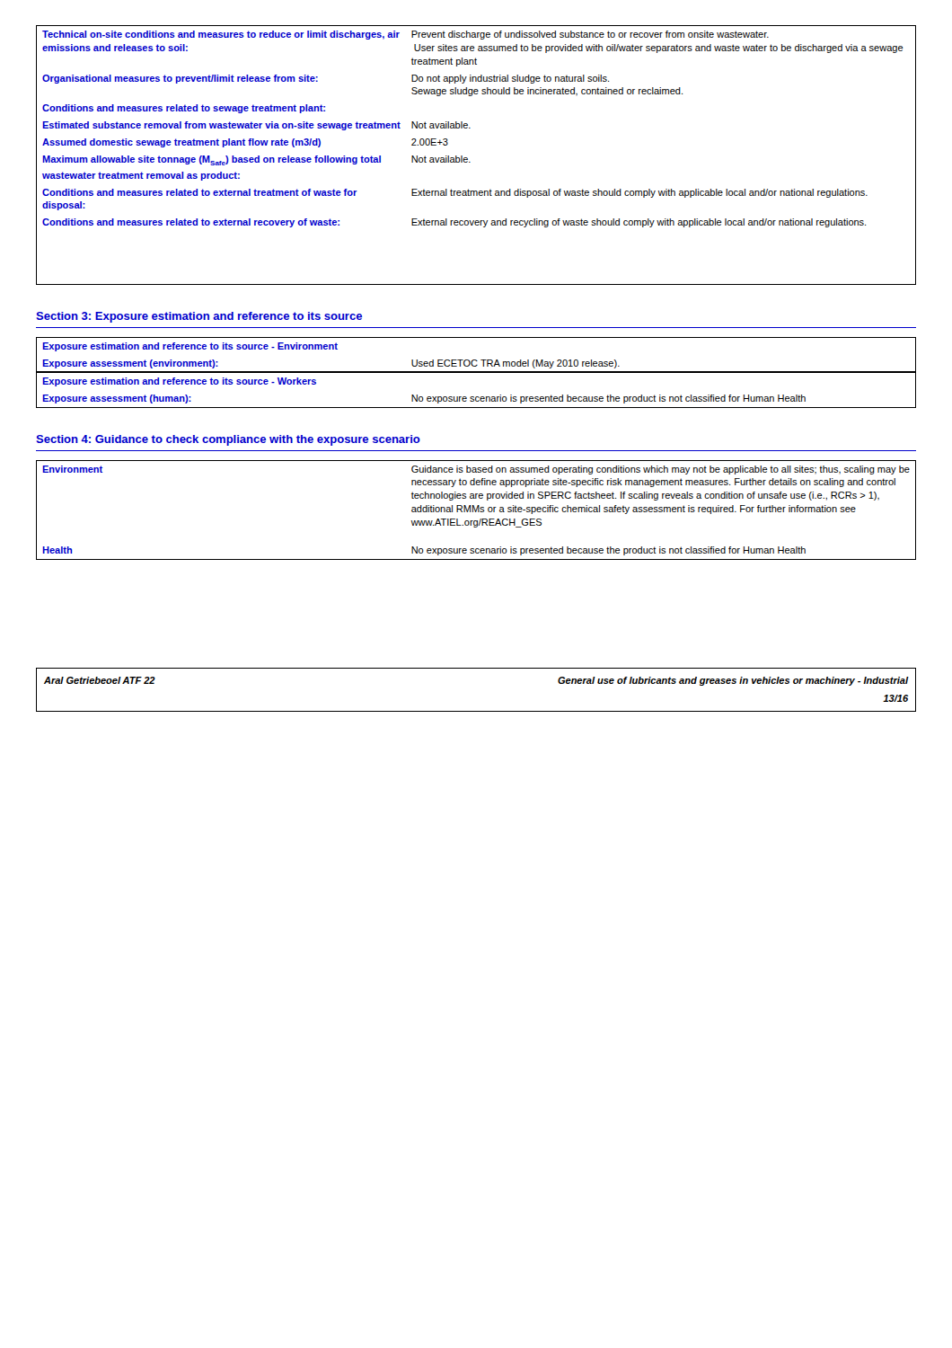| Technical on-site conditions and measures to reduce or limit discharges, air emissions and releases to soil: | Prevent discharge of undissolved substance to or recover from onsite wastewater. User sites are assumed to be provided with oil/water separators and waste water to be discharged via a sewage treatment plant |
| Organisational measures to prevent/limit release from site: | Do not apply industrial sludge to natural soils. Sewage sludge should be incinerated, contained or reclaimed. |
| Conditions and measures related to sewage treatment plant: | |
| Estimated substance removal from wastewater via on-site sewage treatment | Not available. |
| Assumed domestic sewage treatment plant flow rate (m3/d) | 2.00E+3 |
| Maximum allowable site tonnage (M Safe ) based on release following total wastewater treatment removal as product: | Not available. |
| Conditions and measures related to external treatment of waste for disposal: | External treatment and disposal of waste should comply with applicable local and/or national regulations. |
| Conditions and measures related to external recovery of waste: | External recovery and recycling of waste should comply with applicable local and/or national regulations. |
Section 3: Exposure estimation and reference to its source
| Exposure estimation and reference to its source - Environment |
| Exposure assessment (environment): | Used ECETOC TRA model (May 2010 release). |
| Exposure estimation and reference to its source - Workers |
| Exposure assessment (human): | No exposure scenario is presented because the product is not classified for Human Health |
Section 4: Guidance to check compliance with the exposure scenario
| Environment | Guidance is based on assumed operating conditions which may not be applicable to all sites; thus, scaling may be necessary to define appropriate site-specific risk management measures. Further details on scaling and control technologies are provided in SPERC factsheet. If scaling reveals a condition of unsafe use (i.e., RCRs > 1), additional RMMs or a site-specific chemical safety assessment is required. For further information see www.ATIEL.org/REACH_GES |
| Health | No exposure scenario is presented because the product is not classified for Human Health |
Aral Getriebeoel ATF 22
General use of lubricants and greases in vehicles or machinery - Industrial
13/16